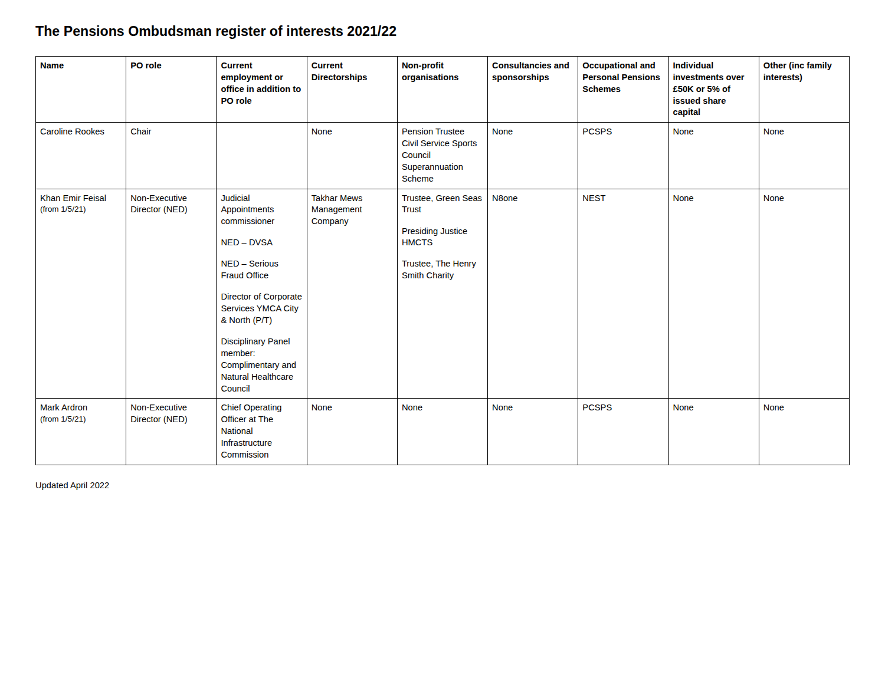The Pensions Ombudsman register of interests 2021/22
| Name | PO role | Current employment or office in addition to PO role | Current Directorships | Non-profit organisations | Consultancies and sponsorships | Occupational and Personal Pensions Schemes | Individual investments over £50K or 5% of issued share capital | Other (inc family interests) |
| --- | --- | --- | --- | --- | --- | --- | --- | --- |
| Caroline Rookes | Chair | | None | Pension Trustee Civil Service Sports Council Superannuation Scheme | None | PCSPS | None | None |
| Khan Emir Feisal (from 1/5/21) | Non-Executive Director (NED) | Judicial Appointments commissioner NED – DVSA NED – Serious Fraud Office Director of Corporate Services YMCA City & North (P/T) Disciplinary Panel member: Complimentary and Natural Healthcare Council | Takhar Mews Management Company | Trustee, Green Seas Trust Presiding Justice HMCTS Trustee, The Henry Smith Charity | N8one | NEST | None | None |
| Mark Ardron (from 1/5/21) | Non-Executive Director (NED) | Chief Operating Officer at The National Infrastructure Commission | None | None | None | PCSPS | None | None |
Updated April 2022